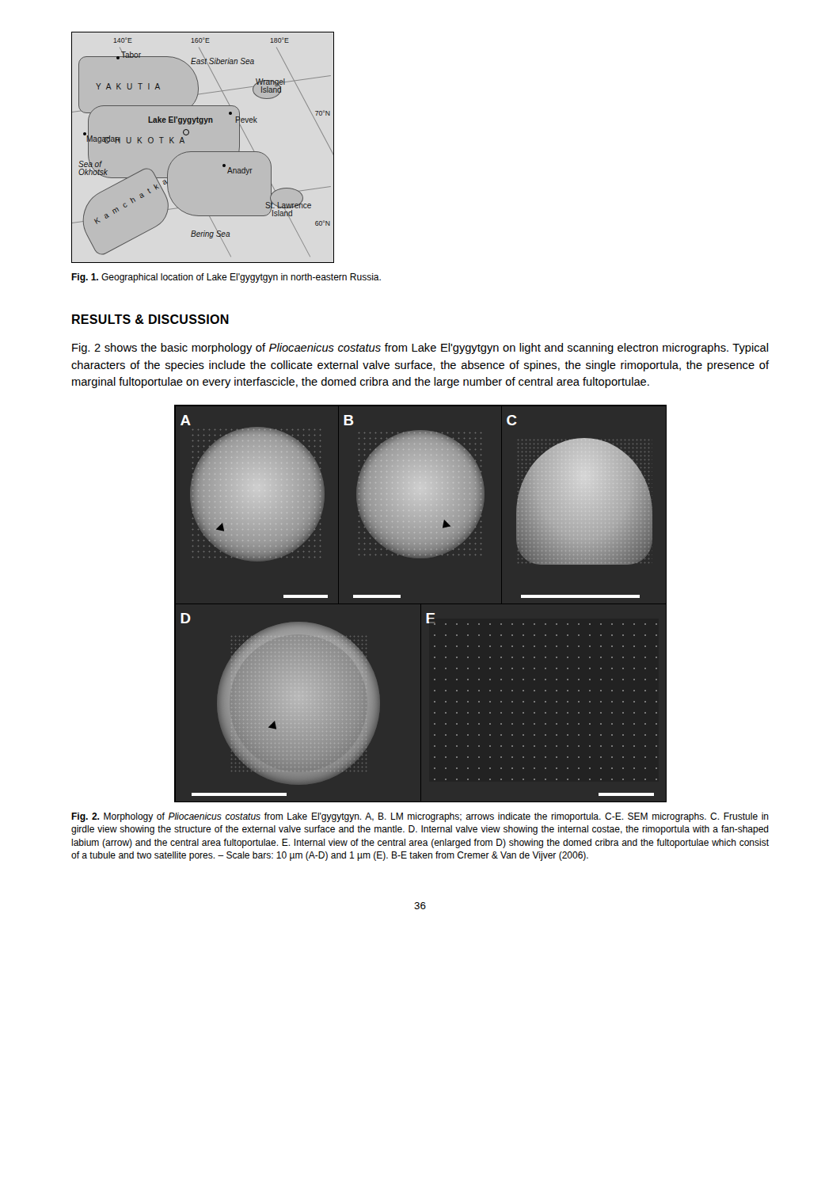140°E 160°E 180°E 70°N 60°N
Tabor East Siberian Sea Wrangel Island Y A K U T I A Lake El'gygytgyn Pevek C H U K O T K A Magadan Sea of Okhotsk Anadyr K a m c h a t k a St. Lawrence Island Bering Sea
Fig. 1. Geographical location of Lake El'gygytgyn in north-eastern Russia.
RESULTS & DISCUSSION
Fig. 2 shows the basic morphology of Pliocaenicus costatus from Lake El'gygytgyn on light and scanning electron micrographs. Typical characters of the species include the collicate external valve surface, the absence of spines, the single rimoportula, the presence of marginal fultoportulae on every interfascicle, the domed cribra and the large number of central area fultoportulae.
A
B
C
D
E
Fig. 2. Morphology of Pliocaenicus costatus from Lake El'gygytgyn. A, B. LM micrographs; arrows indicate the rimoportula. C-E. SEM micrographs. C. Frustule in girdle view showing the structure of the external valve surface and the mantle. D. Internal valve view showing the internal costae, the rimoportula with a fan-shaped labium (arrow) and the central area fultoportulae. E. Internal view of the central area (enlarged from D) showing the domed cribra and the fultoportulae which consist of a tubule and two satellite pores. – Scale bars: 10 µm (A-D) and 1 µm (E). B-E taken from Cremer & Van de Vijver (2006).
36